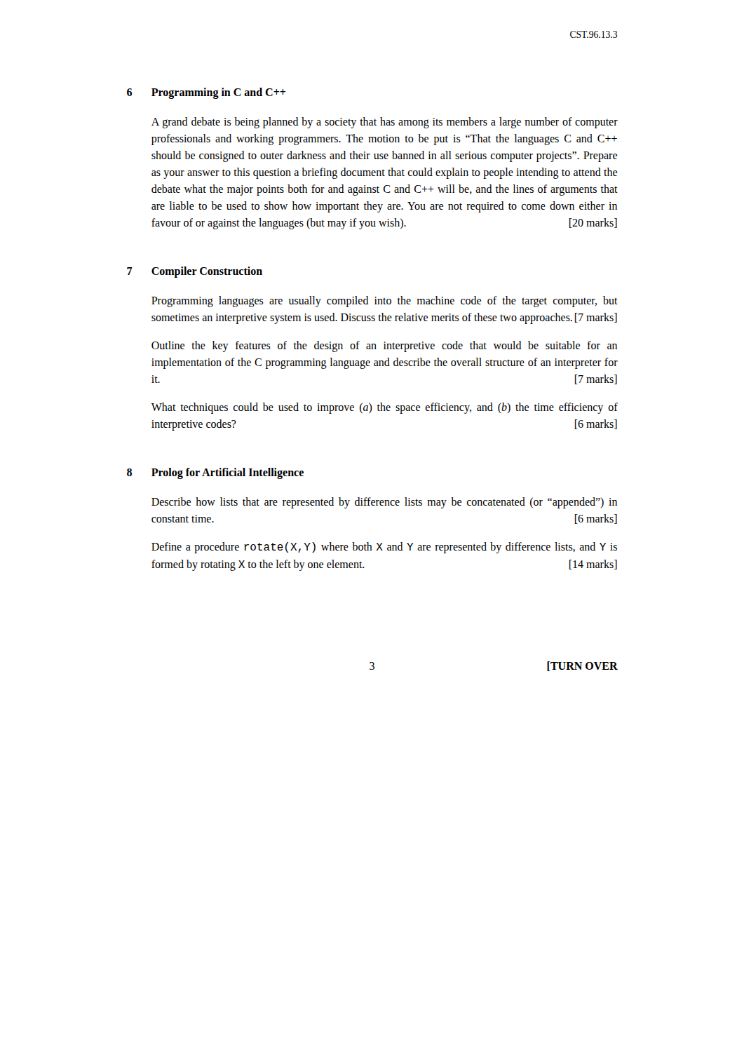CST.96.13.3
6 Programming in C and C++
A grand debate is being planned by a society that has among its members a large number of computer professionals and working programmers. The motion to be put is “That the languages C and C++ should be consigned to outer darkness and their use banned in all serious computer projects”. Prepare as your answer to this question a briefing document that could explain to people intending to attend the debate what the major points both for and against C and C++ will be, and the lines of arguments that are liable to be used to show how important they are. You are not required to come down either in favour of or against the languages (but may if you wish).[20 marks]
7 Compiler Construction
Programming languages are usually compiled into the machine code of the target computer, but sometimes an interpretive system is used. Discuss the relative merits of these two approaches.[7 marks]
Outline the key features of the design of an interpretive code that would be suitable for an implementation of the C programming language and describe the overall structure of an interpreter for it.[7 marks]
What techniques could be used to improve (a) the space efficiency, and (b) the time efficiency of interpretive codes?[6 marks]
8 Prolog for Artificial Intelligence
Describe how lists that are represented by difference lists may be concatenated (or “appended”) in constant time.[6 marks]
Define a procedure rotate(X,Y) where both X and Y are represented by difference lists, and Y is formed by rotating X to the left by one element.[14 marks]
3 [TURN OVER